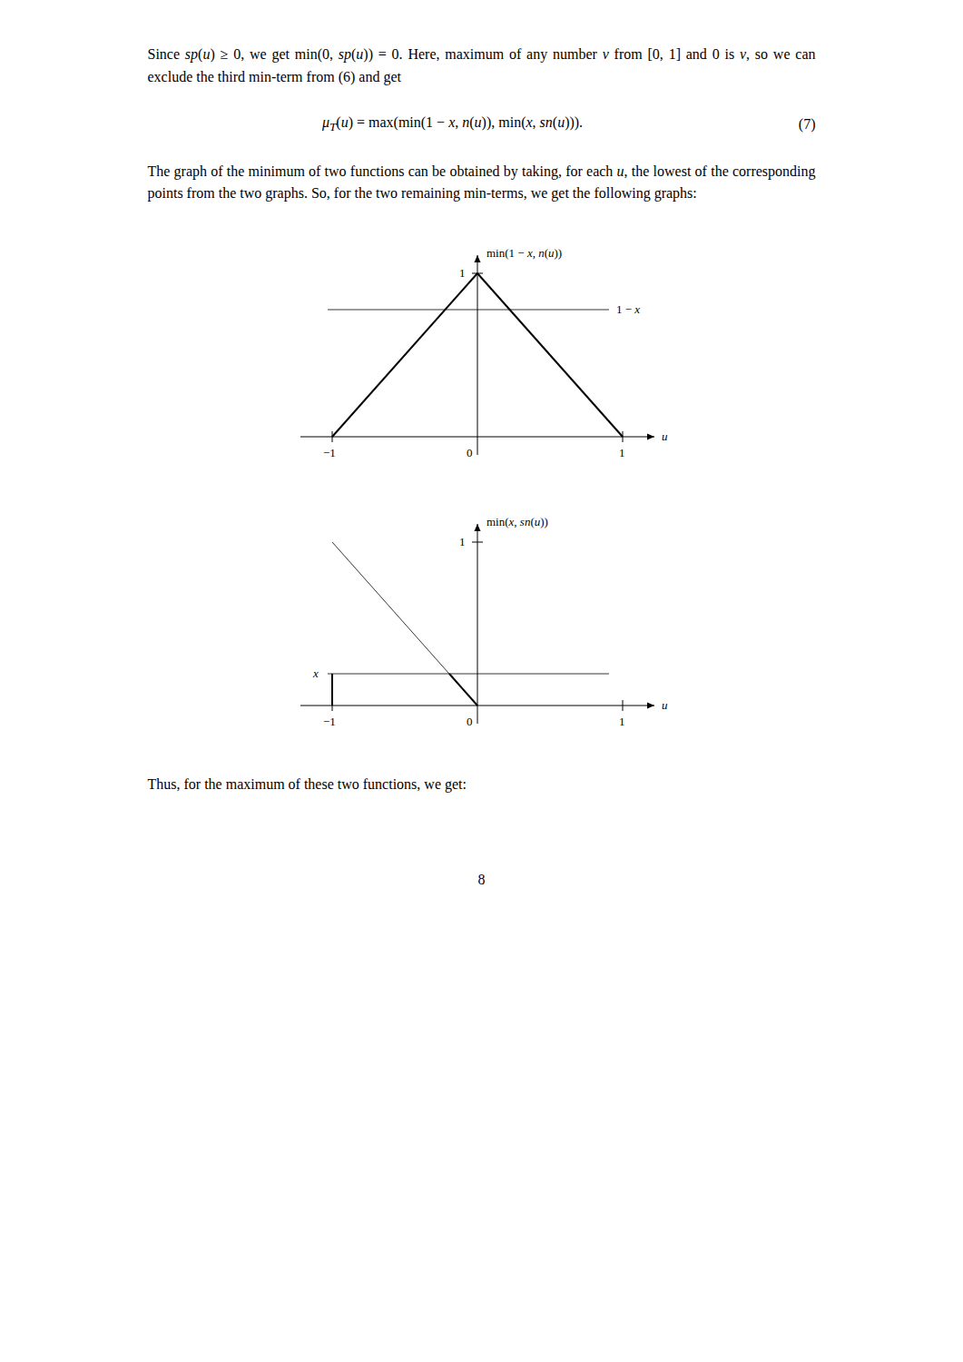Since sp(u) ≥ 0, we get min(0, sp(u)) = 0. Here, maximum of any number v from [0, 1] and 0 is v, so we can exclude the third min-term from (6) and get
μT(u) = max(min(1 − x, n(u)), min(x, sn(u))).
(7)
The graph of the minimum of two functions can be obtained by taking, for each u, the lowest of the corresponding points from the two graphs. So, for the two remaining min-terms, we get the following graphs:
1 − x 1 −1 0 1 u min(1 − x, n(u))
x 1 −1 0 1 u min(x, sn(u))
Thus, for the maximum of these two functions, we get:
8